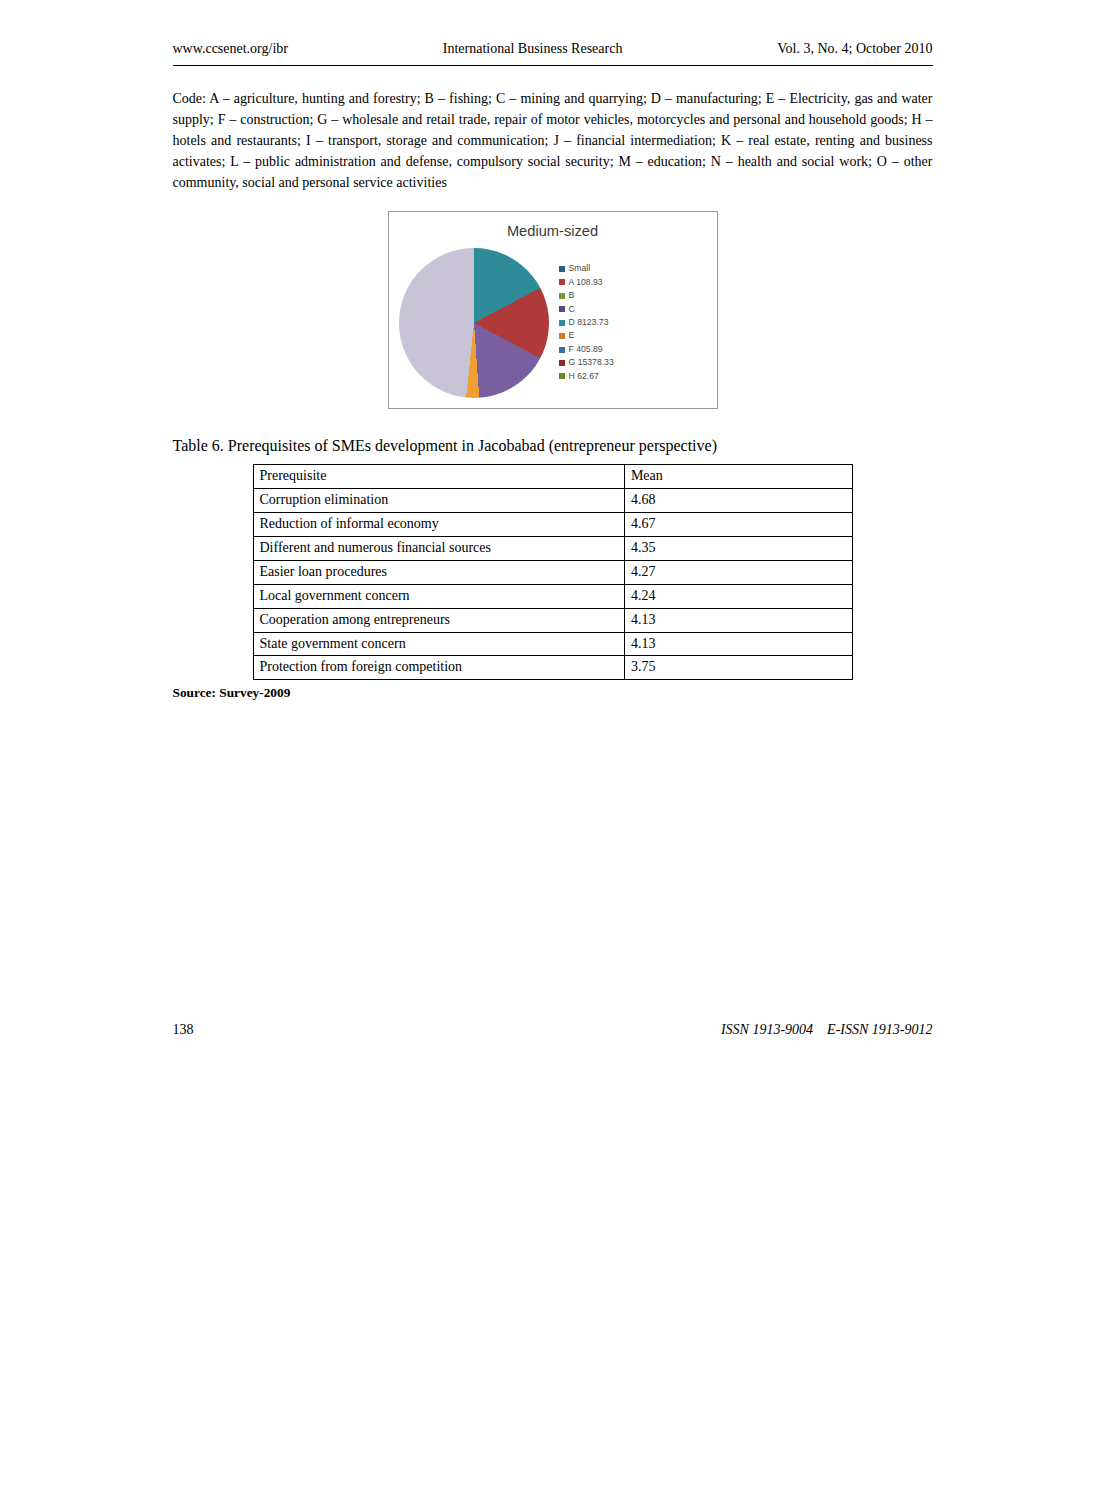www.ccsenet.org/ibr
International Business Research
Vol. 3, No. 4; October 2010
Code: A – agriculture, hunting and forestry; B – fishing; C – mining and quarrying; D – manufacturing; E – Electricity, gas and water supply; F – construction; G – wholesale and retail trade, repair of motor vehicles, motorcycles and personal and household goods; H – hotels and restaurants; I – transport, storage and communication; J – financial intermediation; K – real estate, renting and business activates; L – public administration and defense, compulsory social security; M – education; N – health and social work; O – other community, social and personal service activities
Medium-sized
Small
A 108.93
B
C
D 8123.73
E
F 405.89
G 15378.33
H 62.67
Table 6. Prerequisites of SMEs development in Jacobabad (entrepreneur perspective)
| Prerequisite | Mean |
| Corruption elimination | 4.68 |
| Reduction of informal economy | 4.67 |
| Different and numerous financial sources | 4.35 |
| Easier loan procedures | 4.27 |
| Local government concern | 4.24 |
| Cooperation among entrepreneurs | 4.13 |
| State government concern | 4.13 |
| Protection from foreign competition | 3.75 |
Source: Survey-2009
138
ISSN 1913-9004 E-ISSN 1913-9012